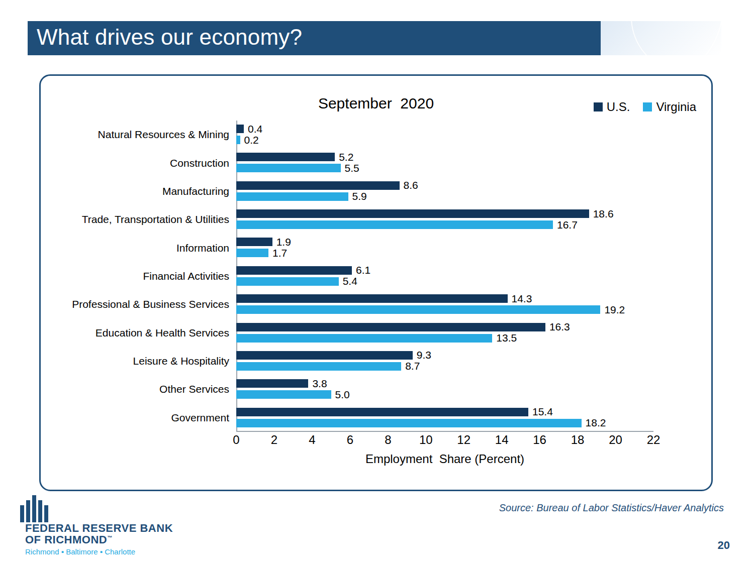What drives our economy?
September 2020
U.S. Virginia
Natural Resources & Mining
0.4
0.2
Construction
5.2
5.5
Manufacturing
8.6
5.9
Trade, Transportation & Utilities
18.6
16.7
Information
1.9
1.7
Financial Activities
6.1
5.4
Professional & Business Services
14.3
19.2
Education & Health Services
16.3
13.5
Leisure & Hospitality
9.3
8.7
Other Services
3.8
5.0
Government
15.4
18.2
0 2 4 6 8 10 12 14 16 18 20 22
Employment Share (Percent)
Source: Bureau of Labor Statistics/Haver Analytics
FEDERAL RESERVE BANK
OF RICHMOND™
Richmond ▪ Baltimore ▪ Charlotte
20